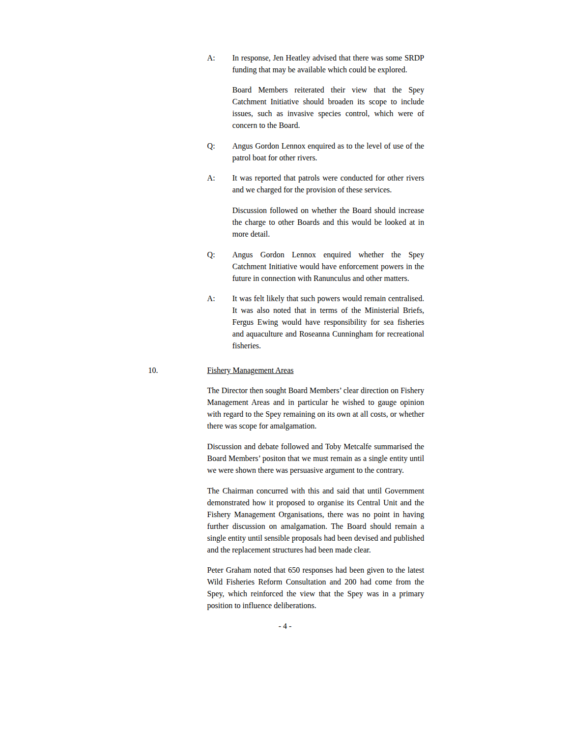A:
In response, Jen Heatley advised that there was some SRDP funding that may be available which could be explored.
Board Members reiterated their view that the Spey Catchment Initiative should broaden its scope to include issues, such as invasive species control, which were of concern to the Board.
Q:
Angus Gordon Lennox enquired as to the level of use of the patrol boat for other rivers.
A:
It was reported that patrols were conducted for other rivers and we charged for the provision of these services.
Discussion followed on whether the Board should increase the charge to other Boards and this would be looked at in more detail.
Q:
Angus Gordon Lennox enquired whether the Spey Catchment Initiative would have enforcement powers in the future in connection with Ranunculus and other matters.
A:
It was felt likely that such powers would remain centralised. It was also noted that in terms of the Ministerial Briefs, Fergus Ewing would have responsibility for sea fisheries and aquaculture and Roseanna Cunningham for recreational fisheries.
10.
Fishery Management Areas
The Director then sought Board Members’ clear direction on Fishery Management Areas and in particular he wished to gauge opinion with regard to the Spey remaining on its own at all costs, or whether there was scope for amalgamation.
Discussion and debate followed and Toby Metcalfe summarised the Board Members’ positon that we must remain as a single entity until we were shown there was persuasive argument to the contrary.
The Chairman concurred with this and said that until Government demonstrated how it proposed to organise its Central Unit and the Fishery Management Organisations, there was no point in having further discussion on amalgamation. The Board should remain a single entity until sensible proposals had been devised and published and the replacement structures had been made clear.
Peter Graham noted that 650 responses had been given to the latest Wild Fisheries Reform Consultation and 200 had come from the Spey, which reinforced the view that the Spey was in a primary position to influence deliberations.
- 4 -